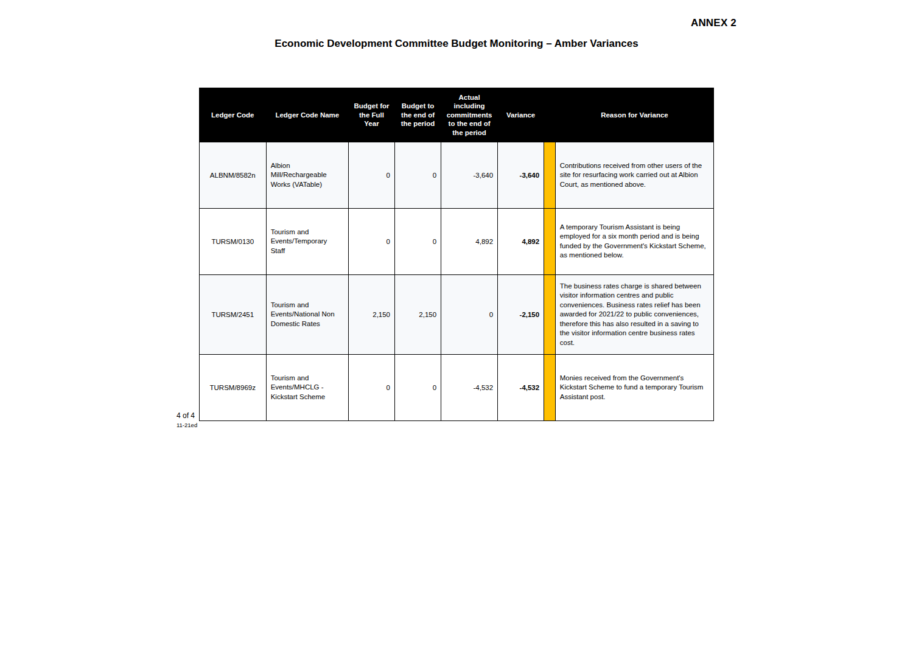ANNEX 2
Economic Development Committee Budget Monitoring – Amber Variances
| Ledger Code | Ledger Code Name | Budget for the Full Year | Budget to the end of the period | Actual including commitments to the end of the period | Variance | | Reason for Variance |
| --- | --- | --- | --- | --- | --- | --- | --- |
| ALBNM/8582n | Albion Mill/Rechargeable Works (VATable) | 0 | 0 | -3,640 | -3,640 | | Contributions received from other users of the site for resurfacing work carried out at Albion Court, as mentioned above. |
| TURSM/0130 | Tourism and Events/Temporary Staff | 0 | 0 | 4,892 | 4,892 | | A temporary Tourism Assistant is being employed for a six month period and is being funded by the Government's Kickstart Scheme, as mentioned below. |
| TURSM/2451 | Tourism and Events/National Non Domestic Rates | 2,150 | 2,150 | 0 | -2,150 | | The business rates charge is shared between visitor information centres and public conveniences. Business rates relief has been awarded for 2021/22 to public conveniences, therefore this has also resulted in a saving to the visitor information centre business rates cost. |
| TURSM/8969z | Tourism and Events/MHCLG - Kickstart Scheme | 0 | 0 | -4,532 | -4,532 | | Monies received from the Government's Kickstart Scheme to fund a temporary Tourism Assistant post. |
4 of 4
11-21ed